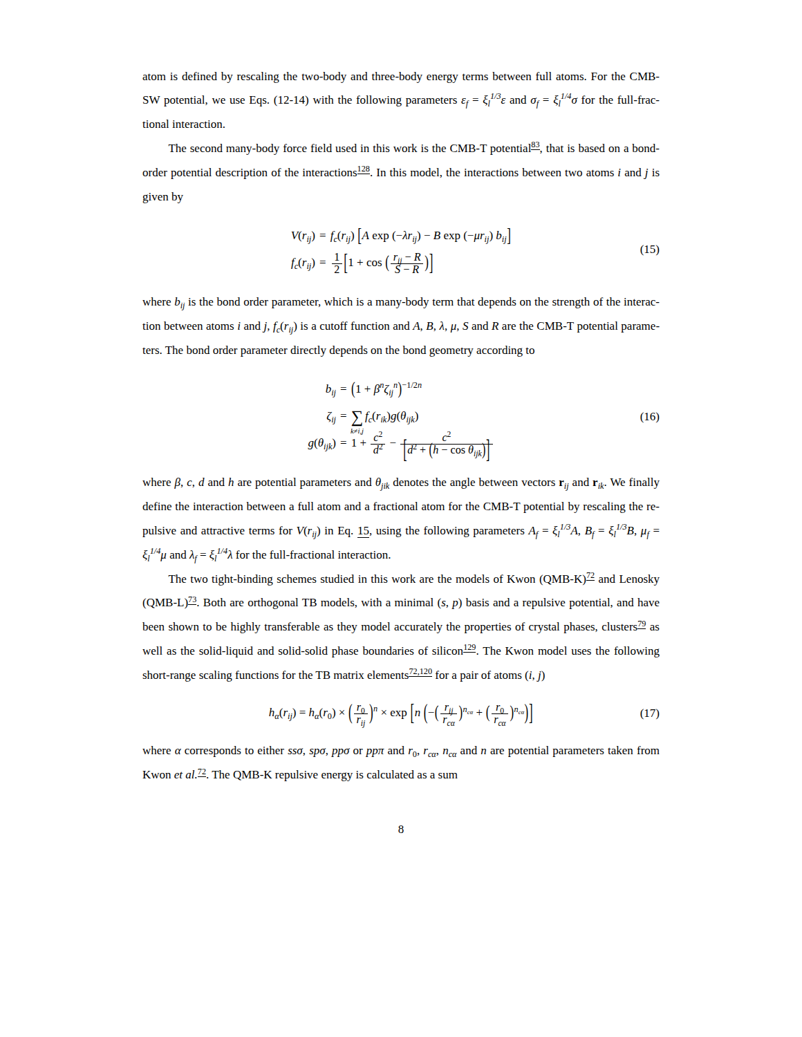atom is defined by rescaling the two-body and three-body energy terms between full atoms. For the CMB-SW potential, we use Eqs. (12-14) with the following parameters εf = ξl1/3ε and σf = ξl1/4σ for the full-fractional interaction.
The second many-body force field used in this work is the CMB-T potential83, that is based on a bond-order potential description of the interactions128. In this model, the interactions between two atoms i and j is given by
| V ( r ij ) | = | f c ( r ij ) [ A exp (− λr ij ) − B exp (− μr ij ) b ij ] |
| f c ( r ij ) | = | 1 2 [ 1 + cos ( r ij − R S − R ) ] |
(15)
where bij is the bond order parameter, which is a many-body term that depends on the strength of the interaction between atoms i and j, fc(rij) is a cutoff function and A, B, λ, μ, S and R are the CMB-T potential parameters. The bond order parameter directly depends on the bond geometry according to
| b ij | = | ( 1 + β n ζ ij n ) −1/2 n |
| ζ ij | = | ∑ k ≠ i , j f c ( r ik ) g ( θ ijk ) |
| g ( θ ijk ) | = | 1 + c 2 d 2 − c 2 [ d 2 + ( h − cos θ ijk ) ] |
(16)
where β, c, d and h are potential parameters and θjik denotes the angle between vectors rij and rik. We finally define the interaction between a full atom and a fractional atom for the CMB-T potential by rescaling the repulsive and attractive terms for V(rij) in Eq. 15, using the following parameters Af = ξl1/3A, Bf = ξl1/3B, μf = ξl1/4μ and λf = ξl1/4λ for the full-fractional interaction.
The two tight-binding schemes studied in this work are the models of Kwon (QMB-K)72 and Lenosky (QMB-L)73. Both are orthogonal TB models, with a minimal (s, p) basis and a repulsive potential, and have been shown to be highly transferable as they model accurately the properties of crystal phases, clusters79 as well as the solid-liquid and solid-solid phase boundaries of silicon129. The Kwon model uses the following short-range scaling functions for the TB matrix elements72,120 for a pair of atoms (i, j)
hα(rij) = hα(r0) × (r0 rij)n × exp [n (−(rij rcα)ncα + (r0 rcα)ncα)]
(17)
where α corresponds to either ssσ, spσ, ppσ or ppπ and r0, rcα, ncα and n are potential parameters taken from Kwon et al.72. The QMB-K repulsive energy is calculated as a sum
8